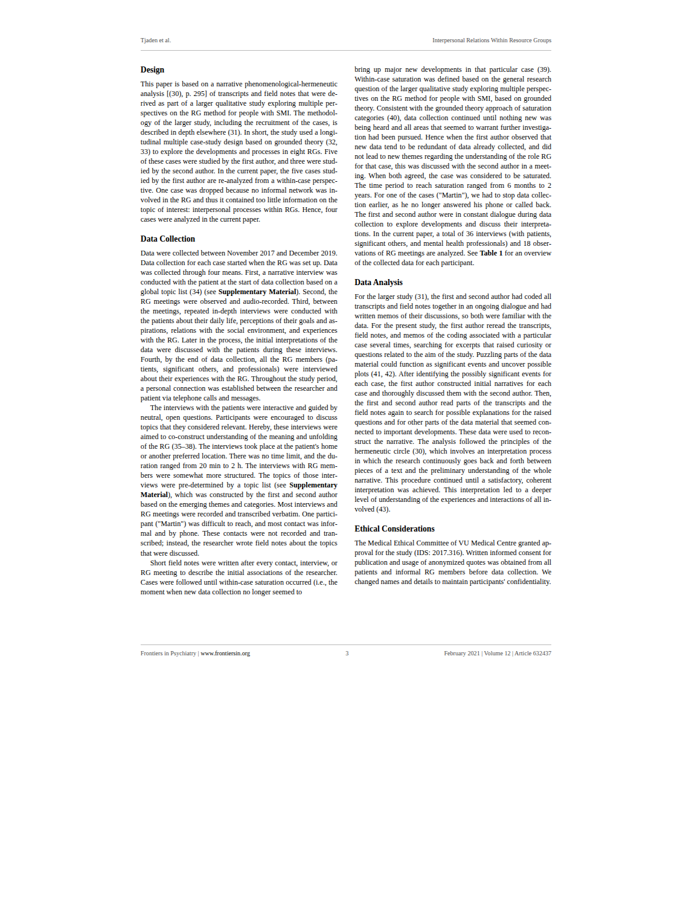Tjaden et al.
Interpersonal Relations Within Resource Groups
Design
This paper is based on a narrative phenomenological-hermeneutic analysis [(30), p. 295] of transcripts and field notes that were derived as part of a larger qualitative study exploring multiple perspectives on the RG method for people with SMI. The methodology of the larger study, including the recruitment of the cases, is described in depth elsewhere (31). In short, the study used a longitudinal multiple case-study design based on grounded theory (32, 33) to explore the developments and processes in eight RGs. Five of these cases were studied by the first author, and three were studied by the second author. In the current paper, the five cases studied by the first author are re-analyzed from a within-case perspective. One case was dropped because no informal network was involved in the RG and thus it contained too little information on the topic of interest: interpersonal processes within RGs. Hence, four cases were analyzed in the current paper.
Data Collection
Data were collected between November 2017 and December 2019. Data collection for each case started when the RG was set up. Data was collected through four means. First, a narrative interview was conducted with the patient at the start of data collection based on a global topic list (34) (see Supplementary Material). Second, the RG meetings were observed and audio-recorded. Third, between the meetings, repeated in-depth interviews were conducted with the patients about their daily life, perceptions of their goals and aspirations, relations with the social environment, and experiences with the RG. Later in the process, the initial interpretations of the data were discussed with the patients during these interviews. Fourth, by the end of data collection, all the RG members (patients, significant others, and professionals) were interviewed about their experiences with the RG. Throughout the study period, a personal connection was established between the researcher and patient via telephone calls and messages.
The interviews with the patients were interactive and guided by neutral, open questions. Participants were encouraged to discuss topics that they considered relevant. Hereby, these interviews were aimed to co-construct understanding of the meaning and unfolding of the RG (35–38). The interviews took place at the patient's home or another preferred location. There was no time limit, and the duration ranged from 20 min to 2 h. The interviews with RG members were somewhat more structured. The topics of those interviews were pre-determined by a topic list (see Supplementary Material), which was constructed by the first and second author based on the emerging themes and categories. Most interviews and RG meetings were recorded and transcribed verbatim. One participant ("Martin") was difficult to reach, and most contact was informal and by phone. These contacts were not recorded and transcribed; instead, the researcher wrote field notes about the topics that were discussed.
Short field notes were written after every contact, interview, or RG meeting to describe the initial associations of the researcher. Cases were followed until within-case saturation occurred (i.e., the moment when new data collection no longer seemed to
bring up major new developments in that particular case (39). Within-case saturation was defined based on the general research question of the larger qualitative study exploring multiple perspectives on the RG method for people with SMI, based on grounded theory. Consistent with the grounded theory approach of saturation categories (40), data collection continued until nothing new was being heard and all areas that seemed to warrant further investigation had been pursued. Hence when the first author observed that new data tend to be redundant of data already collected, and did not lead to new themes regarding the understanding of the role RG for that case, this was discussed with the second author in a meeting. When both agreed, the case was considered to be saturated. The time period to reach saturation ranged from 6 months to 2 years. For one of the cases ("Martin"), we had to stop data collection earlier, as he no longer answered his phone or called back. The first and second author were in constant dialogue during data collection to explore developments and discuss their interpretations. In the current paper, a total of 36 interviews (with patients, significant others, and mental health professionals) and 18 observations of RG meetings are analyzed. See Table 1 for an overview of the collected data for each participant.
Data Analysis
For the larger study (31), the first and second author had coded all transcripts and field notes together in an ongoing dialogue and had written memos of their discussions, so both were familiar with the data. For the present study, the first author reread the transcripts, field notes, and memos of the coding associated with a particular case several times, searching for excerpts that raised curiosity or questions related to the aim of the study. Puzzling parts of the data material could function as significant events and uncover possible plots (41, 42). After identifying the possibly significant events for each case, the first author constructed initial narratives for each case and thoroughly discussed them with the second author. Then, the first and second author read parts of the transcripts and the field notes again to search for possible explanations for the raised questions and for other parts of the data material that seemed connected to important developments. These data were used to reconstruct the narrative. The analysis followed the principles of the hermeneutic circle (30), which involves an interpretation process in which the research continuously goes back and forth between pieces of a text and the preliminary understanding of the whole narrative. This procedure continued until a satisfactory, coherent interpretation was achieved. This interpretation led to a deeper level of understanding of the experiences and interactions of all involved (43).
Ethical Considerations
The Medical Ethical Committee of VU Medical Centre granted approval for the study (IDS: 2017.316). Written informed consent for publication and usage of anonymized quotes was obtained from all patients and informal RG members before data collection. We changed names and details to maintain participants' confidentiality.
Frontiers in Psychiatry | www.frontiersin.org
3
February 2021 | Volume 12 | Article 632437